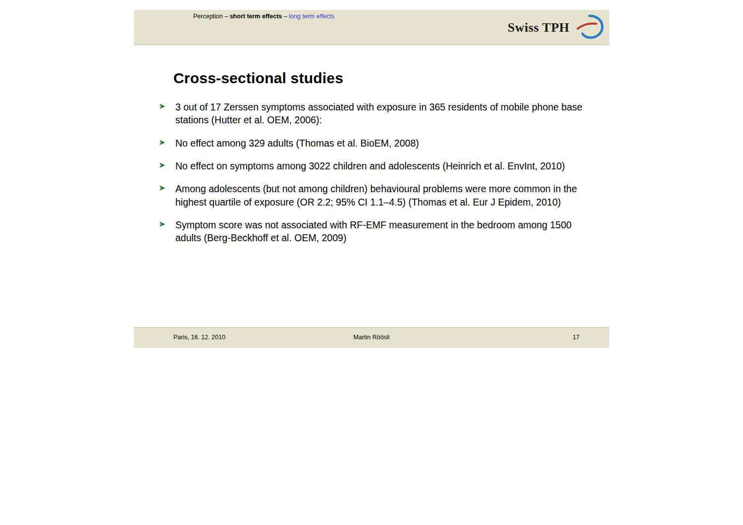Perception – short term effects – long term effects
Swiss TPH
Cross-sectional studies
3 out of 17 Zerssen symptoms associated with exposure in 365 residents of mobile phone base stations (Hutter et al. OEM, 2006):
No effect among 329 adults (Thomas et al. BioEM, 2008)
No effect on symptoms among 3022 children and adolescents (Heinrich et al. EnvInt, 2010)
Among adolescents (but not among children) behavioural problems were more common in the highest quartile of exposure (OR 2.2; 95% CI 1.1–4.5) (Thomas et al. Eur J Epidem, 2010)
Symptom score was not associated with RF-EMF measurement in the bedroom among 1500 adults (Berg-Beckhoff et al. OEM, 2009)
Paris, 16. 12. 2010
Martin Röösli
17